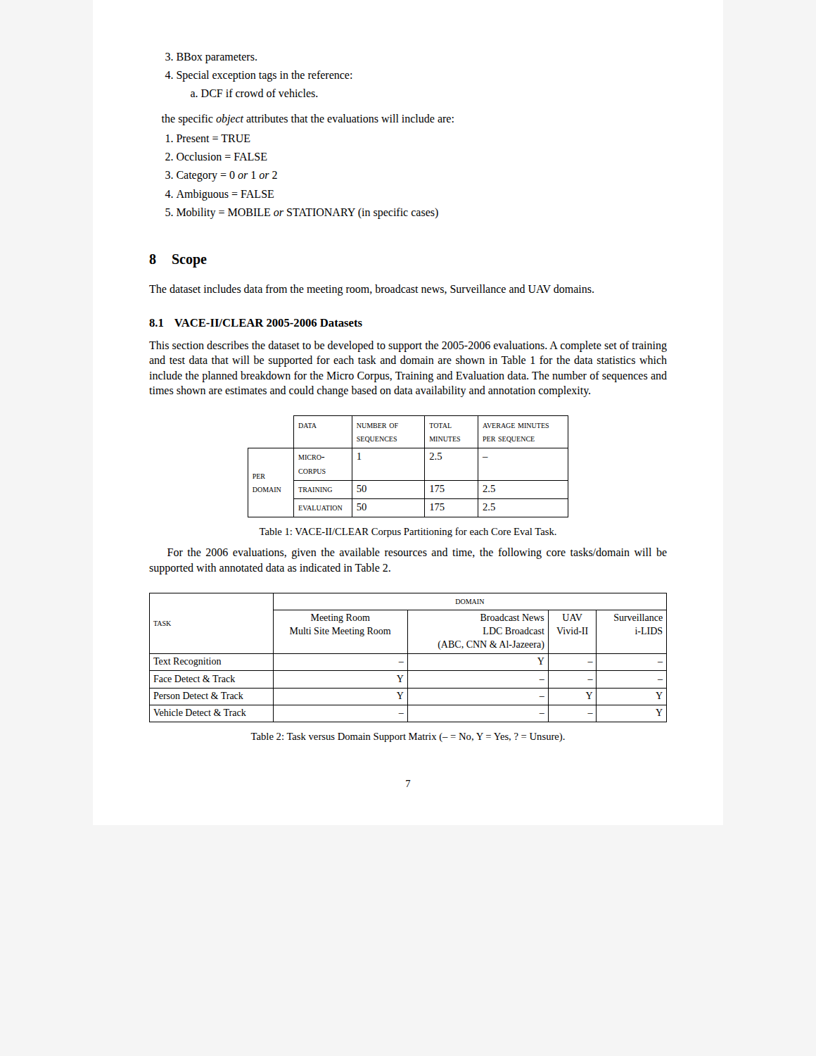BBox parameters.
Special exception tags in the reference:
DCF if crowd of vehicles.
the specific object attributes that the evaluations will include are:
Present = TRUE
Occlusion = FALSE
Category = 0 or 1 or 2
Ambiguous = FALSE
Mobility = MOBILE or STATIONARY (in specific cases)
8 Scope
The dataset includes data from the meeting room, broadcast news, Surveillance and UAV domains.
8.1 VACE-II/CLEAR 2005-2006 Datasets
This section describes the dataset to be developed to support the 2005-2006 evaluations. A complete set of training and test data that will be supported for each task and domain are shown in Table 1 for the data statistics which include the planned breakdown for the Micro Corpus, Training and Evaluation data. The number of sequences and times shown are estimates and could change based on data availability and annotation complexity.
| | Data | Number of sequences | Total minutes | Average minutes per sequence |
| Per Domain | Micro-Corpus | 1 | 2.5 | – |
| Training | 50 | 175 | 2.5 |
| Evaluation | 50 | 175 | 2.5 |
Table 1: VACE-II/CLEAR Corpus Partitioning for each Core Eval Task.
For the 2006 evaluations, given the available resources and time, the following core tasks/domain will be supported with annotated data as indicated in Table 2.
| Task | Domain |
| Meeting Room Multi Site Meeting Room | Broadcast News LDC Broadcast (ABC, CNN & Al-Jazeera) | UAV Vivid-II | Surveillance i-LIDS |
| Text Recognition | – | Y | – | – |
| Face Detect & Track | Y | – | – | – |
| Person Detect & Track | Y | – | Y | Y |
| Vehicle Detect & Track | – | – | – | Y |
Table 2: Task versus Domain Support Matrix (– = No, Y = Yes, ? = Unsure).
7